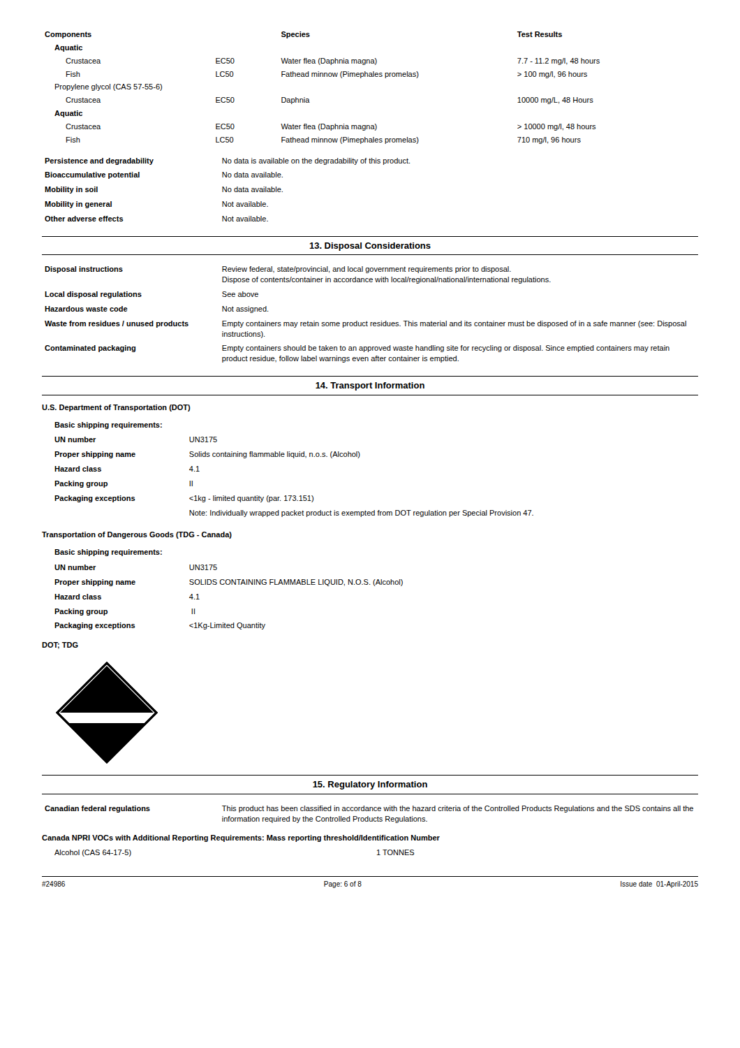| Components | | Species | Test Results |
| Aquatic | | | |
| Crustacea | EC50 | Water flea (Daphnia magna) | 7.7 - 11.2 mg/l, 48 hours |
| Fish | LC50 | Fathead minnow (Pimephales promelas) | > 100 mg/l, 96 hours |
| Propylene glycol (CAS 57-55-6) |
| Crustacea | EC50 | Daphnia | 10000 mg/L, 48 Hours |
| Aquatic | | | |
| Crustacea | EC50 | Water flea (Daphnia magna) | > 10000 mg/l, 48 hours |
| Fish | LC50 | Fathead minnow (Pimephales promelas) | 710 mg/l, 96 hours |
| Persistence and degradability | No data is available on the degradability of this product. |
| Bioaccumulative potential | No data available. |
| Mobility in soil | No data available. |
| Mobility in general | Not available. |
| Other adverse effects | Not available. |
13. Disposal Considerations
| Disposal instructions | Review federal, state/provincial, and local government requirements prior to disposal. Dispose of contents/container in accordance with local/regional/national/international regulations. |
| Local disposal regulations | See above |
| Hazardous waste code | Not assigned. |
| Waste from residues / unused products | Empty containers may retain some product residues. This material and its container must be disposed of in a safe manner (see: Disposal instructions). |
| Contaminated packaging | Empty containers should be taken to an approved waste handling site for recycling or disposal. Since emptied containers may retain product residue, follow label warnings even after container is emptied. |
14. Transport Information
U.S. Department of Transportation (DOT)
Basic shipping requirements:
| UN number | UN3175 |
| Proper shipping name | Solids containing flammable liquid, n.o.s. (Alcohol) |
| Hazard class | 4.1 |
| Packing group | II |
| Packaging exceptions | <1kg - limited quantity (par. 173.151) |
| | Note: Individually wrapped packet product is exempted from DOT regulation per Special Provision 47. |
Transportation of Dangerous Goods (TDG - Canada)
Basic shipping requirements:
| UN number | UN3175 |
| Proper shipping name | SOLIDS CONTAINING FLAMMABLE LIQUID, N.O.S. (Alcohol) |
| Hazard class | 4.1 |
| Packing group | II |
| Packaging exceptions | <1Kg-Limited Quantity |
DOT; TDG
15. Regulatory Information
| Canadian federal regulations | This product has been classified in accordance with the hazard criteria of the Controlled Products Regulations and the SDS contains all the information required by the Controlled Products Regulations. |
Canada NPRI VOCs with Additional Reporting Requirements: Mass reporting threshold/Identification Number
Alcohol (CAS 64-17-5)
1 TONNES
#24986
Page: 6 of 8
Issue date 01-April-2015